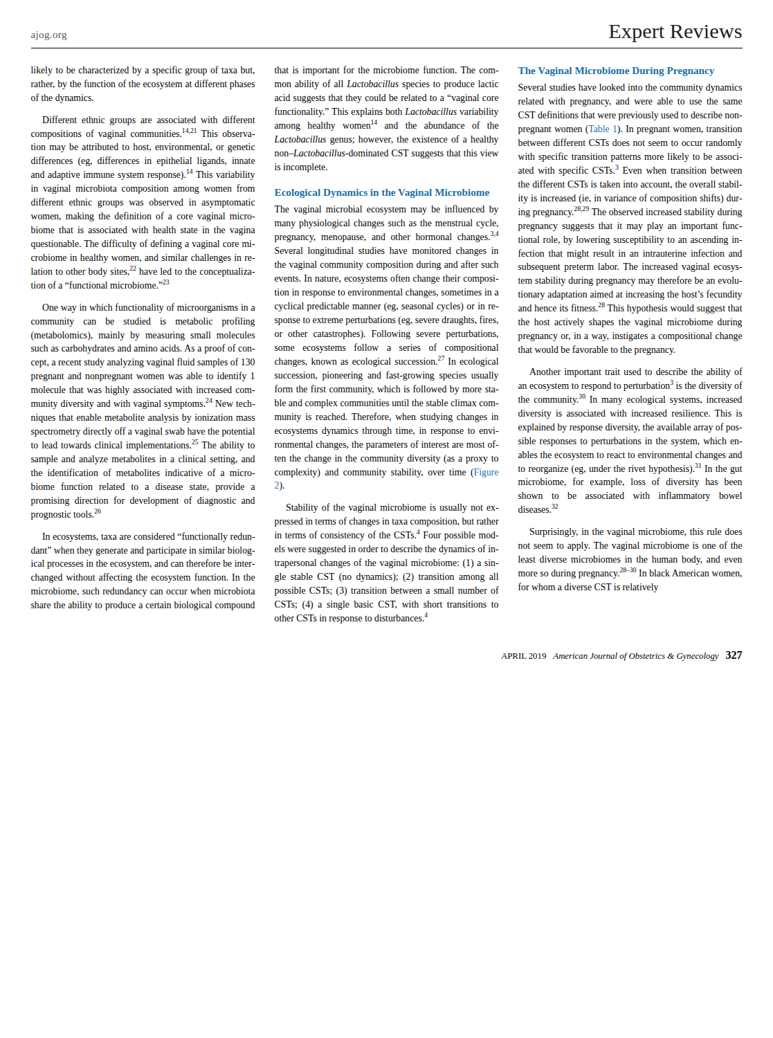ajog.org
Expert Reviews
likely to be characterized by a specific group of taxa but, rather, by the function of the ecosystem at different phases of the dynamics.
Different ethnic groups are associated with different compositions of vaginal communities.14,21 This observation may be attributed to host, environmental, or genetic differences (eg, differences in epithelial ligands, innate and adaptive immune system response).14 This variability in vaginal microbiota composition among women from different ethnic groups was observed in asymptomatic women, making the definition of a core vaginal microbiome that is associated with health state in the vagina questionable. The difficulty of defining a vaginal core microbiome in healthy women, and similar challenges in relation to other body sites,22 have led to the conceptualization of a “functional microbiome.”23
One way in which functionality of microorganisms in a community can be studied is metabolic profiling (metabolomics), mainly by measuring small molecules such as carbohydrates and amino acids. As a proof of concept, a recent study analyzing vaginal fluid samples of 130 pregnant and nonpregnant women was able to identify 1 molecule that was highly associated with increased community diversity and with vaginal symptoms.24 New techniques that enable metabolite analysis by ionization mass spectrometry directly off a vaginal swab have the potential to lead towards clinical implementations.25 The ability to sample and analyze metabolites in a clinical setting, and the identification of metabolites indicative of a microbiome function related to a disease state, provide a promising direction for development of diagnostic and prognostic tools.26
In ecosystems, taxa are considered “functionally redundant” when they generate and participate in similar biological processes in the ecosystem, and can therefore be interchanged without affecting the ecosystem function. In the microbiome, such redundancy can occur when microbiota share the ability to produce a certain biological compound that is important for the microbiome function. The common ability of all Lactobacillus species to produce lactic acid suggests that they could be related to a “vaginal core functionality.” This explains both Lactobacillus variability among healthy women14 and the abundance of the Lactobacillus genus; however, the existence of a healthy non–Lactobacillus-dominated CST suggests that this view is incomplete.
Ecological Dynamics in the Vaginal Microbiome
The vaginal microbial ecosystem may be influenced by many physiological changes such as the menstrual cycle, pregnancy, menopause, and other hormonal changes.3,4 Several longitudinal studies have monitored changes in the vaginal community composition during and after such events. In nature, ecosystems often change their composition in response to environmental changes, sometimes in a cyclical predictable manner (eg, seasonal cycles) or in response to extreme perturbations (eg, severe draughts, fires, or other catastrophes). Following severe perturbations, some ecosystems follow a series of compositional changes, known as ecological succession.27 In ecological succession, pioneering and fast-growing species usually form the first community, which is followed by more stable and complex communities until the stable climax community is reached. Therefore, when studying changes in ecosystems dynamics through time, in response to environmental changes, the parameters of interest are most often the change in the community diversity (as a proxy to complexity) and community stability, over time (Figure 2).
Stability of the vaginal microbiome is usually not expressed in terms of changes in taxa composition, but rather in terms of consistency of the CSTs.4 Four possible models were suggested in order to describe the dynamics of intrapersonal changes of the vaginal microbiome: (1) a single stable CST (no dynamics); (2) transition among all possible CSTs; (3) transition between a small number of CSTs; (4) a single basic CST, with short transitions to other CSTs in response to disturbances.4
The Vaginal Microbiome During Pregnancy
Several studies have looked into the community dynamics related with pregnancy, and were able to use the same CST definitions that were previously used to describe nonpregnant women (Table 1). In pregnant women, transition between different CSTs does not seem to occur randomly with specific transition patterns more likely to be associated with specific CSTs.3 Even when transition between the different CSTs is taken into account, the overall stability is increased (ie, in variance of composition shifts) during pregnancy.28,29 The observed increased stability during pregnancy suggests that it may play an important functional role, by lowering susceptibility to an ascending infection that might result in an intrauterine infection and subsequent preterm labor. The increased vaginal ecosystem stability during pregnancy may therefore be an evolutionary adaptation aimed at increasing the host’s fecundity and hence its fitness.28 This hypothesis would suggest that the host actively shapes the vaginal microbiome during pregnancy or, in a way, instigates a compositional change that would be favorable to the pregnancy.
Another important trait used to describe the ability of an ecosystem to respond to perturbation3 is the diversity of the community.30 In many ecological systems, increased diversity is associated with increased resilience. This is explained by response diversity, the available array of possible responses to perturbations in the system, which enables the ecosystem to react to environmental changes and to reorganize (eg, under the rivet hypothesis).31 In the gut microbiome, for example, loss of diversity has been shown to be associated with inflammatory bowel diseases.32
Surprisingly, in the vaginal microbiome, this rule does not seem to apply. The vaginal microbiome is one of the least diverse microbiomes in the human body, and even more so during pregnancy.28–30 In black American women, for whom a diverse CST is relatively
APRIL 2019 American Journal of Obstetrics & Gynecology 327